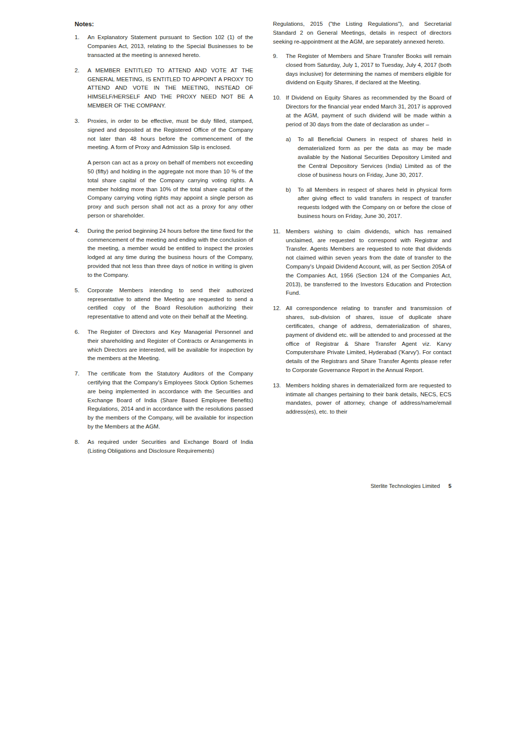Notes:
1. An Explanatory Statement pursuant to Section 102 (1) of the Companies Act, 2013, relating to the Special Businesses to be transacted at the meeting is annexed hereto.
2. A member entitled to attend and vote at the general meeting, is entitled to appoint a proxy to attend and vote in the meeting, instead of himself/herself and the proxy need not be a member of the company.
3.
Proxies, in order to be effective, must be duly filled, stamped, signed and deposited at the Registered Office of the Company not later than 48 hours before the commencement of the meeting. A form of Proxy and Admission Slip is enclosed.
A person can act as a proxy on behalf of members not exceeding 50 (fifty) and holding in the aggregate not more than 10 % of the total share capital of the Company carrying voting rights. A member holding more than 10% of the total share capital of the Company carrying voting rights may appoint a single person as proxy and such person shall not act as a proxy for any other person or shareholder.
4. During the period beginning 24 hours before the time fixed for the commencement of the meeting and ending with the conclusion of the meeting, a member would be entitled to inspect the proxies lodged at any time during the business hours of the Company, provided that not less than three days of notice in writing is given to the Company.
5. Corporate Members intending to send their authorized representative to attend the Meeting are requested to send a certified copy of the Board Resolution authorizing their representative to attend and vote on their behalf at the Meeting.
6. The Register of Directors and Key Managerial Personnel and their shareholding and Register of Contracts or Arrangements in which Directors are interested, will be available for inspection by the members at the Meeting.
7. The certificate from the Statutory Auditors of the Company certifying that the Company's Employees Stock Option Schemes are being implemented in accordance with the Securities and Exchange Board of India (Share Based Employee Benefits) Regulations, 2014 and in accordance with the resolutions passed by the members of the Company, will be available for inspection by the Members at the AGM.
8. As required under Securities and Exchange Board of India (Listing Obligations and Disclosure Requirements)
Regulations, 2015 ("the Listing Regulations"), and Secretarial Standard 2 on General Meetings, details in respect of directors seeking re-appointment at the AGM, are separately annexed hereto.
9. The Register of Members and Share Transfer Books will remain closed from Saturday, July 1, 2017 to Tuesday, July 4, 2017 (both days inclusive) for determining the names of members eligible for dividend on Equity Shares, if declared at the Meeting.
10.
If Dividend on Equity Shares as recommended by the Board of Directors for the financial year ended March 31, 2017 is approved at the AGM, payment of such dividend will be made within a period of 30 days from the date of declaration as under –
a) To all Beneficial Owners in respect of shares held in dematerialized form as per the data as may be made available by the National Securities Depository Limited and the Central Depository Services (India) Limited as of the close of business hours on Friday, June 30, 2017.
b) To all Members in respect of shares held in physical form after giving effect to valid transfers in respect of transfer requests lodged with the Company on or before the close of business hours on Friday, June 30, 2017.
11. Members wishing to claim dividends, which has remained unclaimed, are requested to correspond with Registrar and Transfer. Agents Members are requested to note that dividends not claimed within seven years from the date of transfer to the Company's Unpaid Dividend Account, will, as per Section 205A of the Companies Act, 1956 (Section 124 of the Companies Act, 2013), be transferred to the Investors Education and Protection Fund.
12. All correspondence relating to transfer and transmission of shares, sub-division of shares, issue of duplicate share certificates, change of address, dematerialization of shares, payment of dividend etc. will be attended to and processed at the office of Registrar & Share Transfer Agent viz. Karvy Computershare Private Limited, Hyderabad ('Karvy'). For contact details of the Registrars and Share Transfer Agents please refer to Corporate Governance Report in the Annual Report.
13. Members holding shares in dematerialized form are requested to intimate all changes pertaining to their bank details, NECS, ECS mandates, power of attorney, change of address/name/email address(es), etc. to their
Sterlite Technologies Limited 5